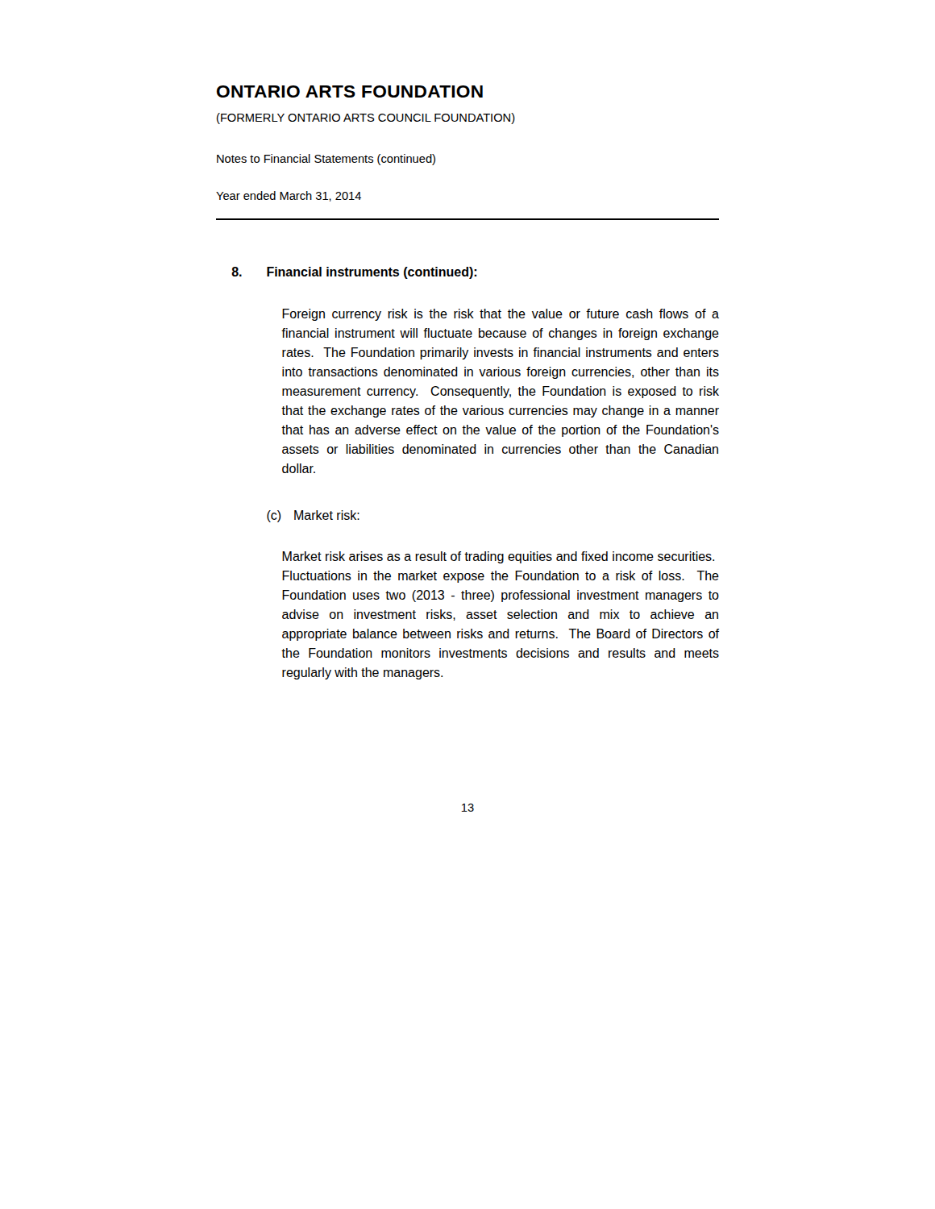ONTARIO ARTS FOUNDATION
(FORMERLY ONTARIO ARTS COUNCIL FOUNDATION)
Notes to Financial Statements (continued)
Year ended March 31, 2014
8. Financial instruments (continued):
Foreign currency risk is the risk that the value or future cash flows of a financial instrument will fluctuate because of changes in foreign exchange rates. The Foundation primarily invests in financial instruments and enters into transactions denominated in various foreign currencies, other than its measurement currency. Consequently, the Foundation is exposed to risk that the exchange rates of the various currencies may change in a manner that has an adverse effect on the value of the portion of the Foundation's assets or liabilities denominated in currencies other than the Canadian dollar.
(c) Market risk:
Market risk arises as a result of trading equities and fixed income securities. Fluctuations in the market expose the Foundation to a risk of loss. The Foundation uses two (2013 - three) professional investment managers to advise on investment risks, asset selection and mix to achieve an appropriate balance between risks and returns. The Board of Directors of the Foundation monitors investments decisions and results and meets regularly with the managers.
13